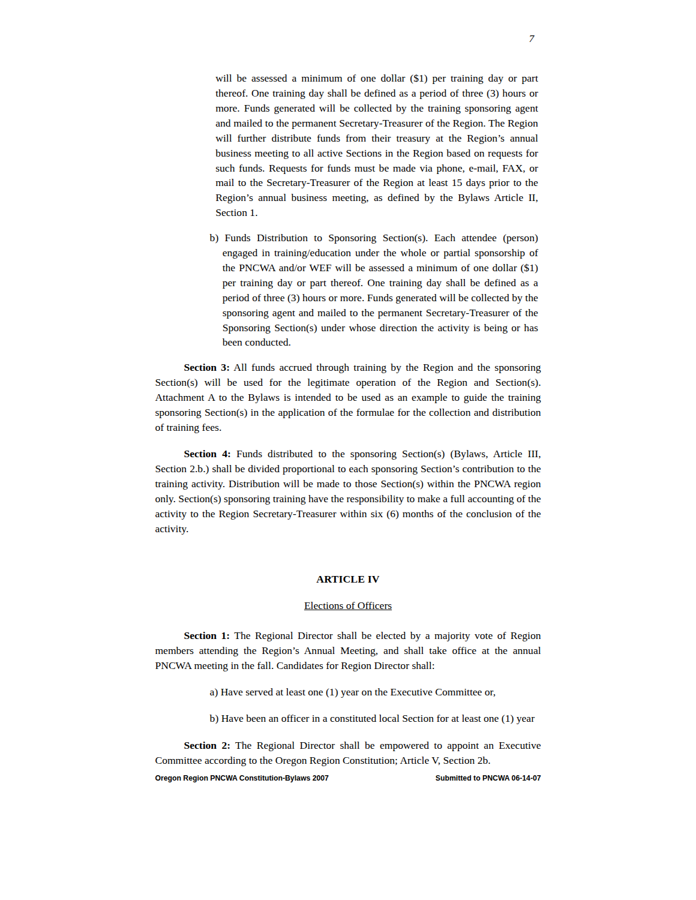7
will be assessed a minimum of one dollar ($1) per training day or part thereof. One training day shall be defined as a period of three (3) hours or more. Funds generated will be collected by the training sponsoring agent and mailed to the permanent Secretary-Treasurer of the Region. The Region will further distribute funds from their treasury at the Region’s annual business meeting to all active Sections in the Region based on requests for such funds. Requests for funds must be made via phone, e-mail, FAX, or mail to the Secretary-Treasurer of the Region at least 15 days prior to the Region’s annual business meeting, as defined by the Bylaws Article II, Section 1.
b) Funds Distribution to Sponsoring Section(s). Each attendee (person) engaged in training/education under the whole or partial sponsorship of the PNCWA and/or WEF will be assessed a minimum of one dollar ($1) per training day or part thereof. One training day shall be defined as a period of three (3) hours or more. Funds generated will be collected by the sponsoring agent and mailed to the permanent Secretary-Treasurer of the Sponsoring Section(s) under whose direction the activity is being or has been conducted.
Section 3: All funds accrued through training by the Region and the sponsoring Section(s) will be used for the legitimate operation of the Region and Section(s). Attachment A to the Bylaws is intended to be used as an example to guide the training sponsoring Section(s) in the application of the formulae for the collection and distribution of training fees.
Section 4: Funds distributed to the sponsoring Section(s) (Bylaws, Article III, Section 2.b.) shall be divided proportional to each sponsoring Section’s contribution to the training activity. Distribution will be made to those Section(s) within the PNCWA region only. Section(s) sponsoring training have the responsibility to make a full accounting of the activity to the Region Secretary-Treasurer within six (6) months of the conclusion of the activity.
ARTICLE IV
Elections of Officers
Section 1: The Regional Director shall be elected by a majority vote of Region members attending the Region’s Annual Meeting, and shall take office at the annual PNCWA meeting in the fall. Candidates for Region Director shall:
a) Have served at least one (1) year on the Executive Committee or,
b) Have been an officer in a constituted local Section for at least one (1) year
Section 2: The Regional Director shall be empowered to appoint an Executive Committee according to the Oregon Region Constitution; Article V, Section 2b.
Oregon Region PNCWA Constitution-Bylaws 2007 Submitted to PNCWA 06-14-07